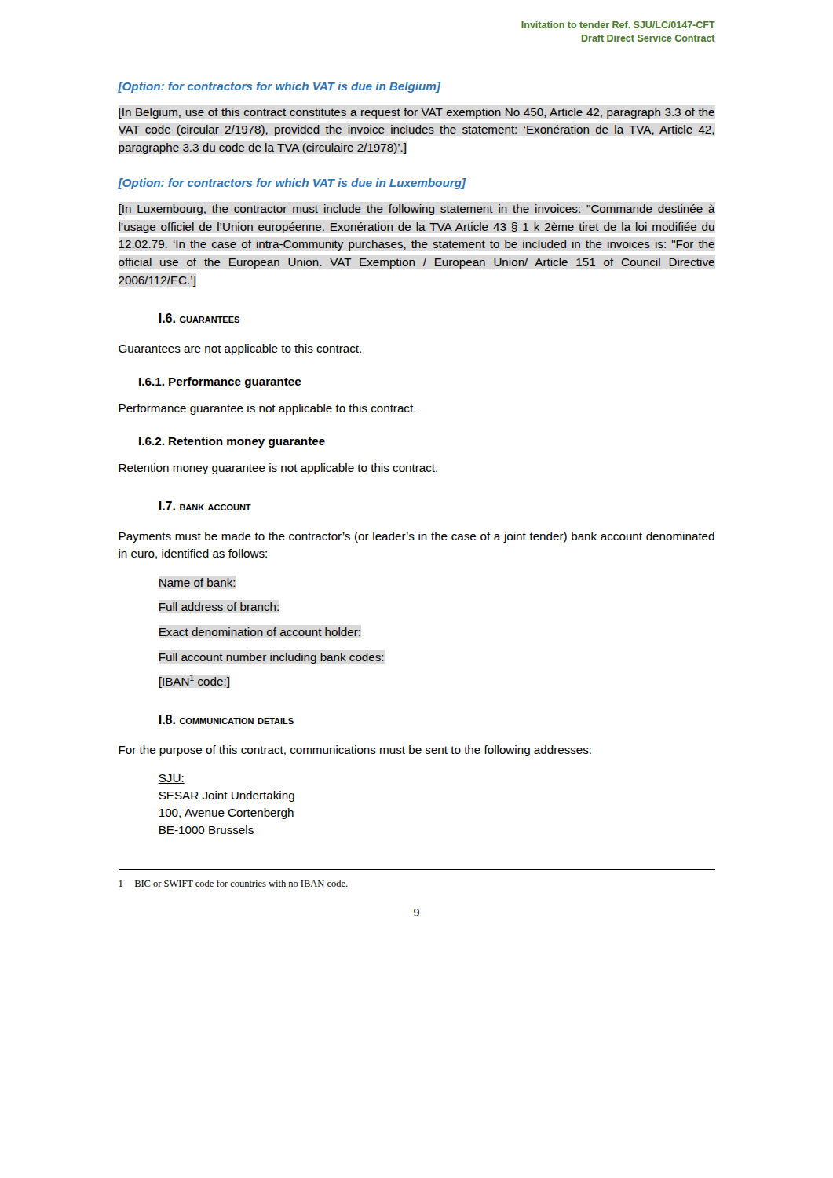Invitation to tender Ref. SJU/LC/0147-CFT
Draft Direct Service Contract
[Option: for contractors for which VAT is due in Belgium]
[In Belgium, use of this contract constitutes a request for VAT exemption No 450, Article 42, paragraph 3.3 of the VAT code (circular 2/1978), provided the invoice includes the statement: ‘Exonération de la TVA, Article 42, paragraphe 3.3 du code de la TVA (circulaire 2/1978)’.]
[Option: for contractors for which VAT is due in Luxembourg]
[In Luxembourg, the contractor must include the following statement in the invoices: "Commande destinée à l’usage officiel de l’Union européenne. Exonération de la TVA Article 43 § 1 k 2ème tiret de la loi modifiée du 12.02.79. ‘In the case of intra-Community purchases, the statement to be included in the invoices is: "For the official use of the European Union. VAT Exemption / European Union/ Article 151 of Council Directive 2006/112/EC.’]
I.6. Guarantees
Guarantees are not applicable to this contract.
I.6.1. Performance guarantee
Performance guarantee is not applicable to this contract.
I.6.2. Retention money guarantee
Retention money guarantee is not applicable to this contract.
I.7. Bank account
Payments must be made to the contractor’s (or leader’s in the case of a joint tender) bank account denominated in euro, identified as follows:
Name of bank:
Full address of branch:
Exact denomination of account holder:
Full account number including bank codes:
[IBAN1 code:]
I.8. Communication details
For the purpose of this contract, communications must be sent to the following addresses:
SJU:
SESAR Joint Undertaking
100, Avenue Cortenbergh
BE-1000 Brussels
1 BIC or SWIFT code for countries with no IBAN code.
9